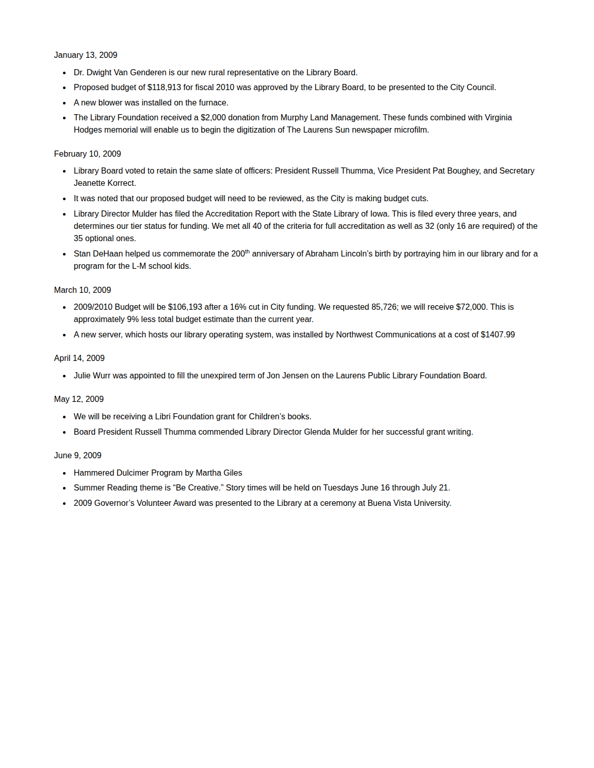January 13, 2009
Dr. Dwight Van Genderen is our new rural representative on the Library Board.
Proposed budget of $118,913 for fiscal 2010 was approved by the Library Board, to be presented to the City Council.
A new blower was installed on the furnace.
The Library Foundation received a $2,000 donation from Murphy Land Management. These funds combined with Virginia Hodges memorial will enable us to begin the digitization of The Laurens Sun newspaper microfilm.
February 10, 2009
Library Board voted to retain the same slate of officers: President Russell Thumma, Vice President Pat Boughey, and Secretary Jeanette Korrect.
It was noted that our proposed budget will need to be reviewed, as the City is making budget cuts.
Library Director Mulder has filed the Accreditation Report with the State Library of Iowa. This is filed every three years, and determines our tier status for funding. We met all 40 of the criteria for full accreditation as well as 32 (only 16 are required) of the 35 optional ones.
Stan DeHaan helped us commemorate the 200th anniversary of Abraham Lincoln’s birth by portraying him in our library and for a program for the L-M school kids.
March 10, 2009
2009/2010 Budget will be $106,193 after a 16% cut in City funding. We requested 85,726; we will receive $72,000. This is approximately 9% less total budget estimate than the current year.
A new server, which hosts our library operating system, was installed by Northwest Communications at a cost of $1407.99
April 14, 2009
Julie Wurr was appointed to fill the unexpired term of Jon Jensen on the Laurens Public Library Foundation Board.
May 12, 2009
We will be receiving a Libri Foundation grant for Children’s books.
Board President Russell Thumma commended Library Director Glenda Mulder for her successful grant writing.
June 9, 2009
Hammered Dulcimer Program by Martha Giles
Summer Reading theme is “Be Creative.” Story times will be held on Tuesdays June 16 through July 21.
2009 Governor’s Volunteer Award was presented to the Library at a ceremony at Buena Vista University.